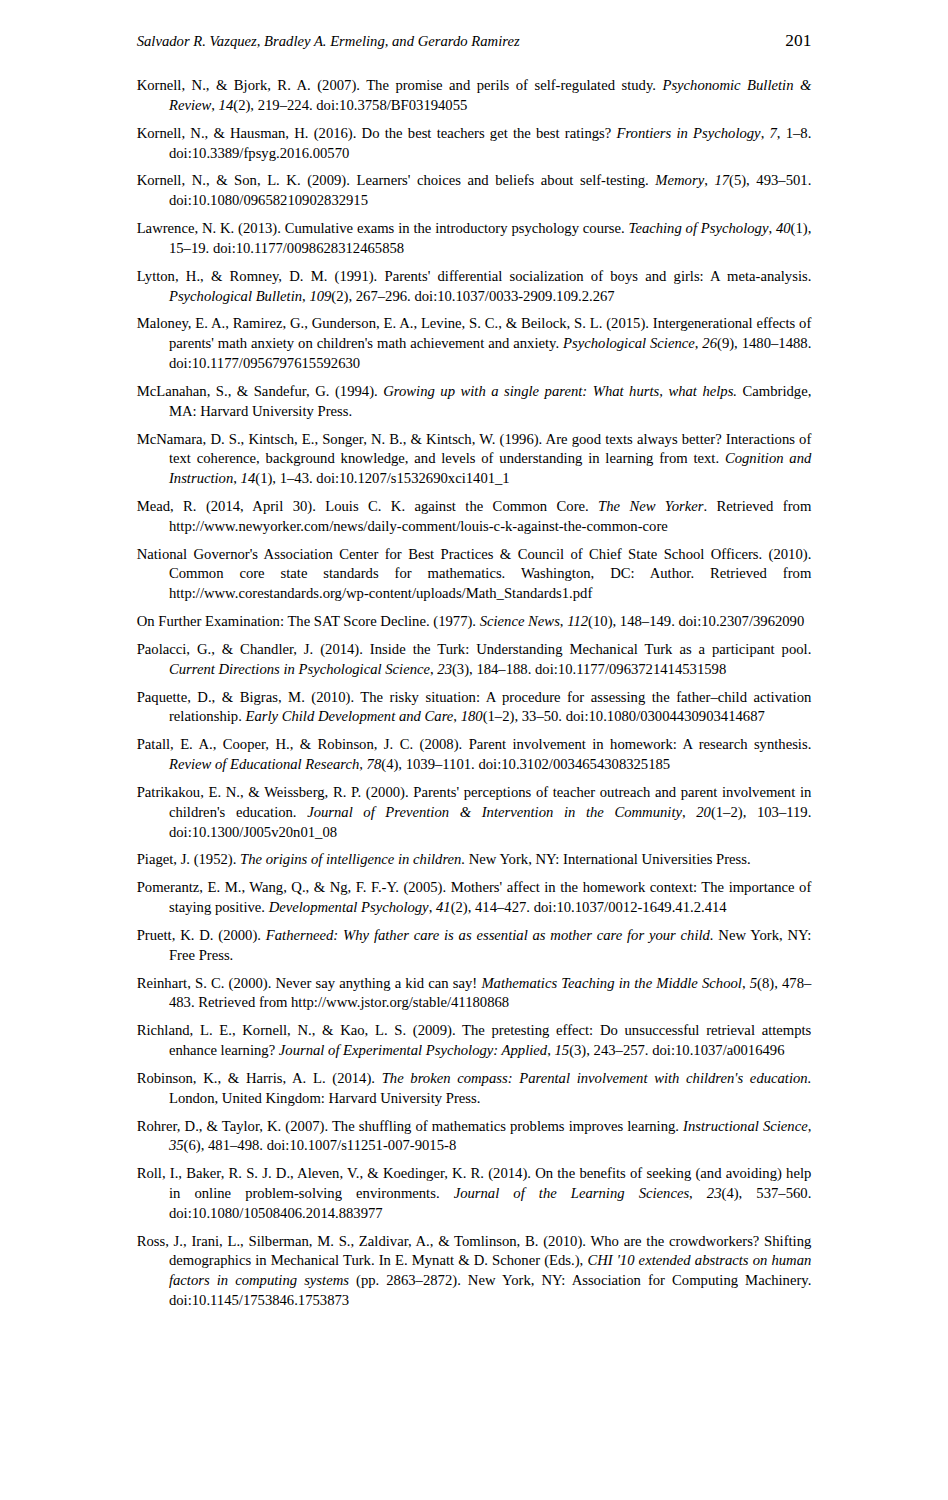Salvador R. Vazquez, Bradley A. Ermeling, and Gerardo Ramirez 201
Kornell, N., & Bjork, R. A. (2007). The promise and perils of self-regulated study. Psychonomic Bulletin & Review, 14(2), 219–224. doi:10.3758/BF03194055
Kornell, N., & Hausman, H. (2016). Do the best teachers get the best ratings? Frontiers in Psychology, 7, 1–8. doi:10.3389/fpsyg.2016.00570
Kornell, N., & Son, L. K. (2009). Learners' choices and beliefs about self-testing. Memory, 17(5), 493–501. doi:10.1080/09658210902832915
Lawrence, N. K. (2013). Cumulative exams in the introductory psychology course. Teaching of Psychology, 40(1), 15–19. doi:10.1177/0098628312465858
Lytton, H., & Romney, D. M. (1991). Parents' differential socialization of boys and girls: A meta-analysis. Psychological Bulletin, 109(2), 267–296. doi:10.1037/0033-2909.109.2.267
Maloney, E. A., Ramirez, G., Gunderson, E. A., Levine, S. C., & Beilock, S. L. (2015). Intergenerational effects of parents' math anxiety on children's math achievement and anxiety. Psychological Science, 26(9), 1480–1488. doi:10.1177/0956797615592630
McLanahan, S., & Sandefur, G. (1994). Growing up with a single parent: What hurts, what helps. Cambridge, MA: Harvard University Press.
McNamara, D. S., Kintsch, E., Songer, N. B., & Kintsch, W. (1996). Are good texts always better? Interactions of text coherence, background knowledge, and levels of understanding in learning from text. Cognition and Instruction, 14(1), 1–43. doi:10.1207/s1532690xci1401_1
Mead, R. (2014, April 30). Louis C. K. against the Common Core. The New Yorker. Retrieved from http://www.newyorker.com/news/daily-comment/louis-c-k-against-the-common-core
National Governor's Association Center for Best Practices & Council of Chief State School Officers. (2010). Common core state standards for mathematics. Washington, DC: Author. Retrieved from http://www.corestandards.org/wp-content/uploads/Math_Standards1.pdf
On Further Examination: The SAT Score Decline. (1977). Science News, 112(10), 148–149. doi:10.2307/3962090
Paolacci, G., & Chandler, J. (2014). Inside the Turk: Understanding Mechanical Turk as a participant pool. Current Directions in Psychological Science, 23(3), 184–188. doi:10.1177/0963721414531598
Paquette, D., & Bigras, M. (2010). The risky situation: A procedure for assessing the father–child activation relationship. Early Child Development and Care, 180(1–2), 33–50. doi:10.1080/03004430903414687
Patall, E. A., Cooper, H., & Robinson, J. C. (2008). Parent involvement in homework: A research synthesis. Review of Educational Research, 78(4), 1039–1101. doi:10.3102/0034654308325185
Patrikakou, E. N., & Weissberg, R. P. (2000). Parents' perceptions of teacher outreach and parent involvement in children's education. Journal of Prevention & Intervention in the Community, 20(1–2), 103–119. doi:10.1300/J005v20n01_08
Piaget, J. (1952). The origins of intelligence in children. New York, NY: International Universities Press.
Pomerantz, E. M., Wang, Q., & Ng, F. F.-Y. (2005). Mothers' affect in the homework context: The importance of staying positive. Developmental Psychology, 41(2), 414–427. doi:10.1037/0012-1649.41.2.414
Pruett, K. D. (2000). Fatherneed: Why father care is as essential as mother care for your child. New York, NY: Free Press.
Reinhart, S. C. (2000). Never say anything a kid can say! Mathematics Teaching in the Middle School, 5(8), 478–483. Retrieved from http://www.jstor.org/stable/41180868
Richland, L. E., Kornell, N., & Kao, L. S. (2009). The pretesting effect: Do unsuccessful retrieval attempts enhance learning? Journal of Experimental Psychology: Applied, 15(3), 243–257. doi:10.1037/a0016496
Robinson, K., & Harris, A. L. (2014). The broken compass: Parental involvement with children's education. London, United Kingdom: Harvard University Press.
Rohrer, D., & Taylor, K. (2007). The shuffling of mathematics problems improves learning. Instructional Science, 35(6), 481–498. doi:10.1007/s11251-007-9015-8
Roll, I., Baker, R. S. J. D., Aleven, V., & Koedinger, K. R. (2014). On the benefits of seeking (and avoiding) help in online problem-solving environments. Journal of the Learning Sciences, 23(4), 537–560. doi:10.1080/10508406.2014.883977
Ross, J., Irani, L., Silberman, M. S., Zaldivar, A., & Tomlinson, B. (2010). Who are the crowdworkers? Shifting demographics in Mechanical Turk. In E. Mynatt & D. Schoner (Eds.), CHI '10 extended abstracts on human factors in computing systems (pp. 2863–2872). New York, NY: Association for Computing Machinery. doi:10.1145/1753846.1753873